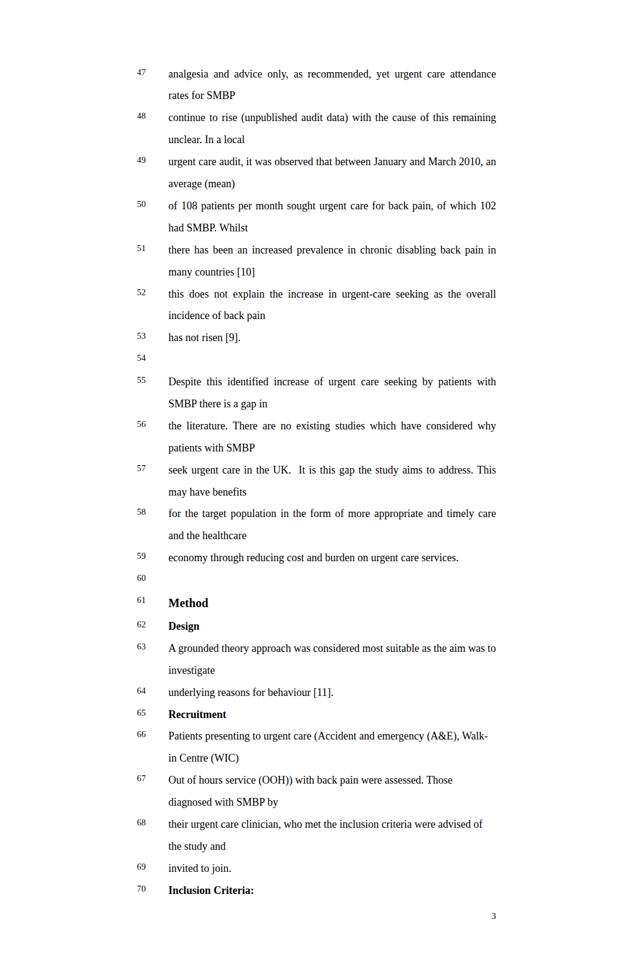47 analgesia and advice only, as recommended, yet urgent care attendance rates for SMBP
48 continue to rise (unpublished audit data) with the cause of this remaining unclear. In a local
49 urgent care audit, it was observed that between January and March 2010, an average (mean)
50 of 108 patients per month sought urgent care for back pain, of which 102 had SMBP. Whilst
51 there has been an increased prevalence in chronic disabling back pain in many countries [10]
52 this does not explain the increase in urgent-care seeking as the overall incidence of back pain
53 has not risen [9].
54
55 Despite this identified increase of urgent care seeking by patients with SMBP there is a gap in
56 the literature. There are no existing studies which have considered why patients with SMBP
57 seek urgent care in the UK. It is this gap the study aims to address. This may have benefits
58 for the target population in the form of more appropriate and timely care and the healthcare
59 economy through reducing cost and burden on urgent care services.
60
61
Method
62 Design
63 A grounded theory approach was considered most suitable as the aim was to investigate
64 underlying reasons for behaviour [11].
65 Recruitment
66 Patients presenting to urgent care (Accident and emergency (A&E), Walk-in Centre (WIC)
67 Out of hours service (OOH)) with back pain were assessed. Those diagnosed with SMBP by
68 their urgent care clinician, who met the inclusion criteria were advised of the study and
69 invited to join.
70 Inclusion Criteria:
3